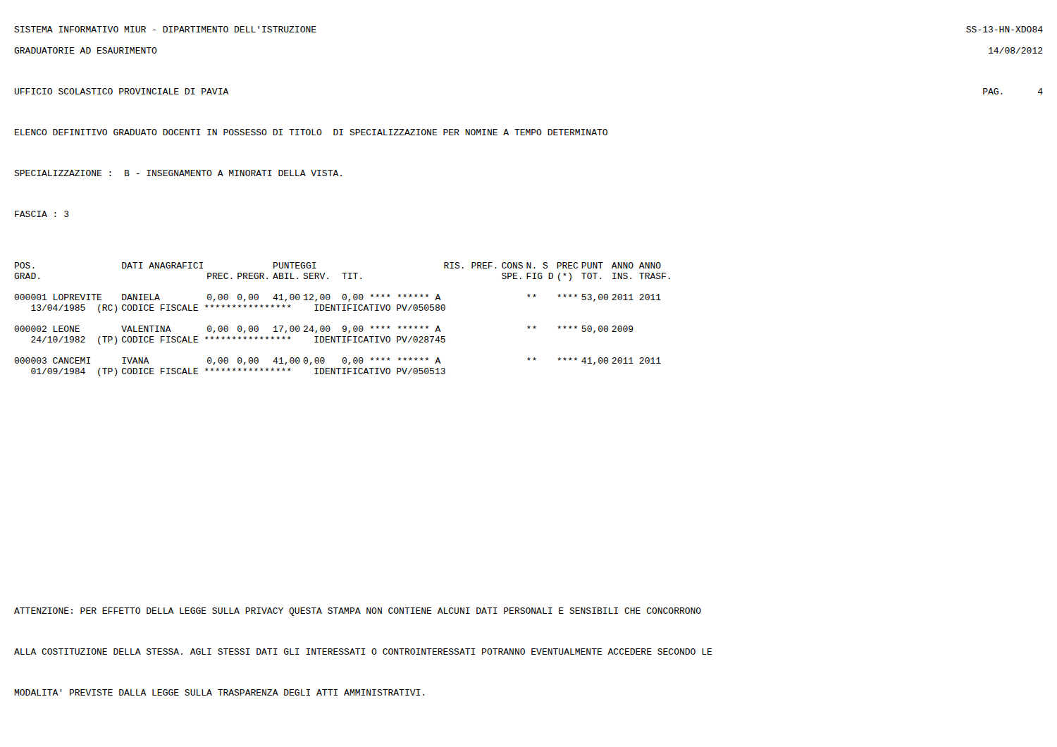SISTEMA INFORMATIVO MIUR - DIPARTIMENTO DELL'ISTRUZIONE SS-13-HN-XDO84
GRADUATORIE AD ESAURIMENTO 14/08/2012
UFFICIO SCOLASTICO PROVINCIALE DI PAVIA PAG. 4
ELENCO DEFINITIVO GRADUATO DOCENTI IN POSSESSO DI TITOLO DI SPECIALIZZAZIONE PER NOMINE A TEMPO DETERMINATO
SPECIALIZZAZIONE : B - INSEGNAMENTO A MINORATI DELLA VISTA.
FASCIA : 3
| POS. | DATI ANAGRAFICI | | | PUNTEGGI | | RIS. PREF. | CONS | N. S | PREC | PUNT | ANNO ANNO |
| GRAD. | | PREC. | PREGR. | ABIL. | SERV. | | TIT. | | SPE. | FIG D | (*) | TOT. | INS. TRASF. |
| 000001 LOPREVITE | DANIELA | 0,00 | 0,00 | 41,00 | 12,00 | | 0,00 **** ****** A | | | ** | **** | 53,00 | 2011 2011 |
| 13/04/1985 (RC) | CODICE FISCALE **************** IDENTIFICATIVO PV/050580 |
| 000002 LEONE | VALENTINA | 0,00 | 0,00 | 17,00 | 24,00 | | 9,00 **** ****** A | | | ** | **** | 50,00 | 2009 |
| 24/10/1982 (TP) | CODICE FISCALE **************** IDENTIFICATIVO PV/028745 |
| 000003 CANCEMI | IVANA | 0,00 | 0,00 | 41,00 | 0,00 | | 0,00 **** ****** A | | | ** | **** | 41,00 | 2011 2011 |
| 01/09/1984 (TP) | CODICE FISCALE **************** IDENTIFICATIVO PV/050513 |
ATTENZIONE: PER EFFETTO DELLA LEGGE SULLA PRIVACY QUESTA STAMPA NON CONTIENE ALCUNI DATI PERSONALI E SENSIBILI CHE CONCORRONO
ALLA COSTITUZIONE DELLA STESSA. AGLI STESSI DATI GLI INTERESSATI O CONTROINTERESSATI POTRANNO EVENTUALMENTE ACCEDERE SECONDO LE
MODALITA' PREVISTE DALLA LEGGE SULLA TRASPARENZA DEGLI ATTI AMMINISTRATIVI.